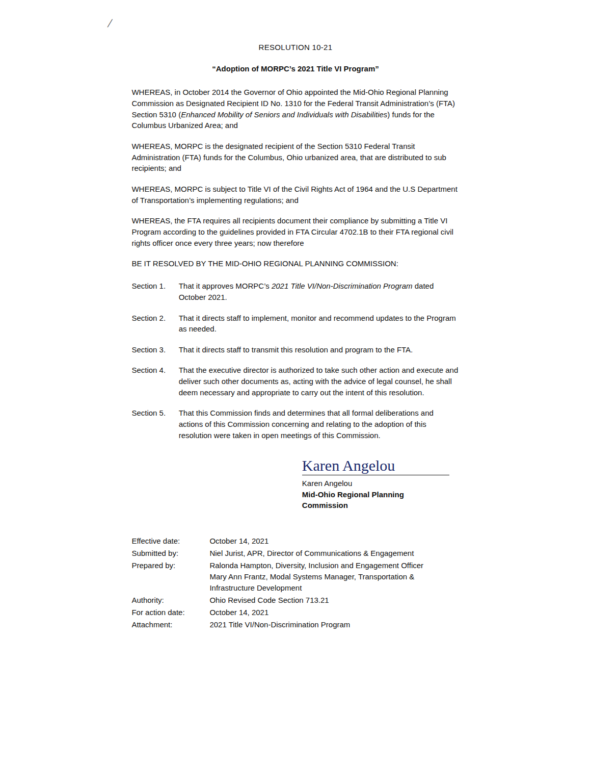/
RESOLUTION 10-21
“Adoption of MORPC’s 2021 Title VI Program”
WHEREAS, in October 2014 the Governor of Ohio appointed the Mid-Ohio Regional Planning Commission as Designated Recipient ID No. 1310 for the Federal Transit Administration’s (FTA) Section 5310 (Enhanced Mobility of Seniors and Individuals with Disabilities) funds for the Columbus Urbanized Area; and
WHEREAS, MORPC is the designated recipient of the Section 5310 Federal Transit Administration (FTA) funds for the Columbus, Ohio urbanized area, that are distributed to sub recipients; and
WHEREAS, MORPC is subject to Title VI of the Civil Rights Act of 1964 and the U.S Department of Transportation’s implementing regulations; and
WHEREAS, the FTA requires all recipients document their compliance by submitting a Title VI Program according to the guidelines provided in FTA Circular 4702.1B to their FTA regional civil rights officer once every three years; now therefore
BE IT RESOLVED BY THE MID-OHIO REGIONAL PLANNING COMMISSION:
Section 1.
That it approves MORPC’s 2021 Title VI/Non-Discrimination Program dated October 2021.
Section 2.
That it directs staff to implement, monitor and recommend updates to the Program as needed.
Section 3.
That it directs staff to transmit this resolution and program to the FTA.
Section 4.
That the executive director is authorized to take such other action and execute and deliver such other documents as, acting with the advice of legal counsel, he shall deem necessary and appropriate to carry out the intent of this resolution.
Section 5.
That this Commission finds and determines that all formal deliberations and actions of this Commission concerning and relating to the adoption of this resolution were taken in open meetings of this Commission.
Karen Angelou
Karen Angelou
Mid-Ohio Regional Planning Commission
| Effective date: | October 14, 2021 |
| Submitted by: | Niel Jurist, APR, Director of Communications & Engagement |
| Prepared by: | Ralonda Hampton, Diversity, Inclusion and Engagement Officer Mary Ann Frantz, Modal Systems Manager, Transportation & Infrastructure Development |
| Authority: | Ohio Revised Code Section 713.21 |
| For action date: | October 14, 2021 |
| Attachment: | 2021 Title VI/Non-Discrimination Program |